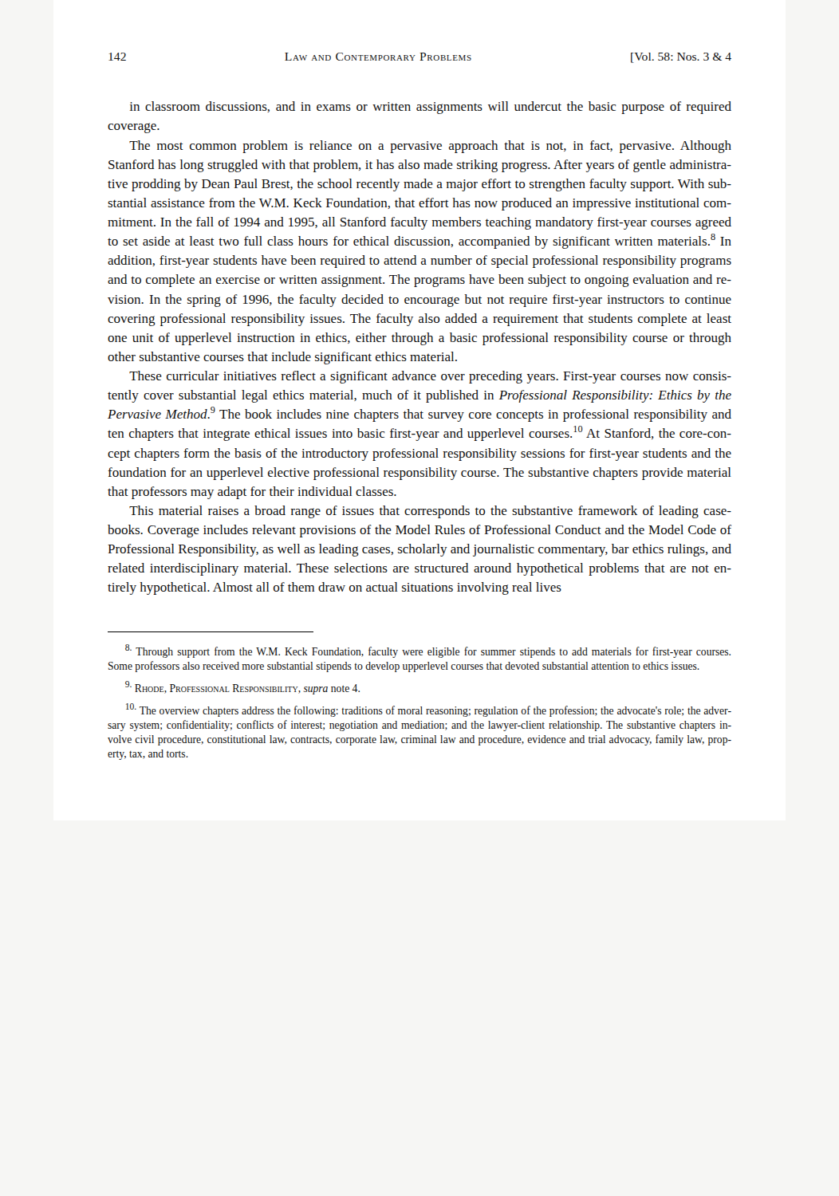142 Law and Contemporary Problems [Vol. 58: Nos. 3 & 4
in classroom discussions, and in exams or written assignments will undercut the basic purpose of required coverage.
The most common problem is reliance on a pervasive approach that is not, in fact, pervasive. Although Stanford has long struggled with that problem, it has also made striking progress. After years of gentle administrative prodding by Dean Paul Brest, the school recently made a major effort to strengthen faculty support. With substantial assistance from the W.M. Keck Foundation, that effort has now produced an impressive institutional commitment. In the fall of 1994 and 1995, all Stanford faculty members teaching mandatory first-year courses agreed to set aside at least two full class hours for ethical discussion, accompanied by significant written materials.8 In addition, first-year students have been required to attend a number of special professional responsibility programs and to complete an exercise or written assignment. The programs have been subject to ongoing evaluation and revision. In the spring of 1996, the faculty decided to encourage but not require first-year instructors to continue covering professional responsibility issues. The faculty also added a requirement that students complete at least one unit of upperlevel instruction in ethics, either through a basic professional responsibility course or through other substantive courses that include significant ethics material.
These curricular initiatives reflect a significant advance over preceding years. First-year courses now consistently cover substantial legal ethics material, much of it published in Professional Responsibility: Ethics by the Pervasive Method.9 The book includes nine chapters that survey core concepts in professional responsibility and ten chapters that integrate ethical issues into basic first-year and upperlevel courses.10 At Stanford, the core-concept chapters form the basis of the introductory professional responsibility sessions for first-year students and the foundation for an upperlevel elective professional responsibility course. The substantive chapters provide material that professors may adapt for their individual classes.
This material raises a broad range of issues that corresponds to the substantive framework of leading casebooks. Coverage includes relevant provisions of the Model Rules of Professional Conduct and the Model Code of Professional Responsibility, as well as leading cases, scholarly and journalistic commentary, bar ethics rulings, and related interdisciplinary material. These selections are structured around hypothetical problems that are not entirely hypothetical. Almost all of them draw on actual situations involving real lives
8. Through support from the W.M. Keck Foundation, faculty were eligible for summer stipends to add materials for first-year courses. Some professors also received more substantial stipends to develop upperlevel courses that devoted substantial attention to ethics issues.
9. Rhode, Professional Responsibility, supra note 4.
10. The overview chapters address the following: traditions of moral reasoning; regulation of the profession; the advocate's role; the adversary system; confidentiality; conflicts of interest; negotiation and mediation; and the lawyer-client relationship. The substantive chapters involve civil procedure, constitutional law, contracts, corporate law, criminal law and procedure, evidence and trial advocacy, family law, property, tax, and torts.